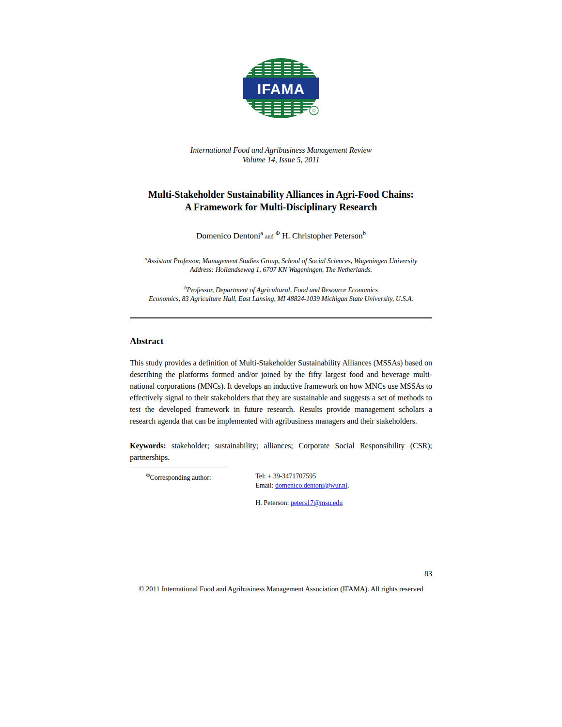IFAMA ©
International Food and Agribusiness Management Review
Volume 14, Issue 5, 2011
Multi-Stakeholder Sustainability Alliances in Agri-Food Chains:
A Framework for Multi-Disciplinary Research
Domenico Dentonia and Φ H. Christopher Petersonb
aAssistant Professor, Management Studies Group, School of Social Sciences, Wageningen University
Address: Hollandseweg 1, 6707 KN Wageningen, The Netherlands.
bProfessor, Department of Agricultural, Food and Resource Economics
Economics, 83 Agriculture Hall, East Lansing, MI 48824-1039 Michigan State University, U.S.A.
Abstract
This study provides a definition of Multi-Stakeholder Sustainability Alliances (MSSAs) based on describing the platforms formed and/or joined by the fifty largest food and beverage multi-national corporations (MNCs). It develops an inductive framework on how MNCs use MSSAs to effectively signal to their stakeholders that they are sustainable and suggests a set of methods to test the developed framework in future research. Results provide management scholars a research agenda that can be implemented with agribusiness managers and their stakeholders.
Keywords: stakeholder; sustainability; alliances; Corporate Social Responsibility (CSR); partnerships.
ΦCorresponding author:
Tel: + 39-3471707595
Email: domenico.dentoni@wur.nl.
H. Peterson: peters17@msu.edu
83
© 2011 International Food and Agribusiness Management Association (IFAMA). All rights reserved